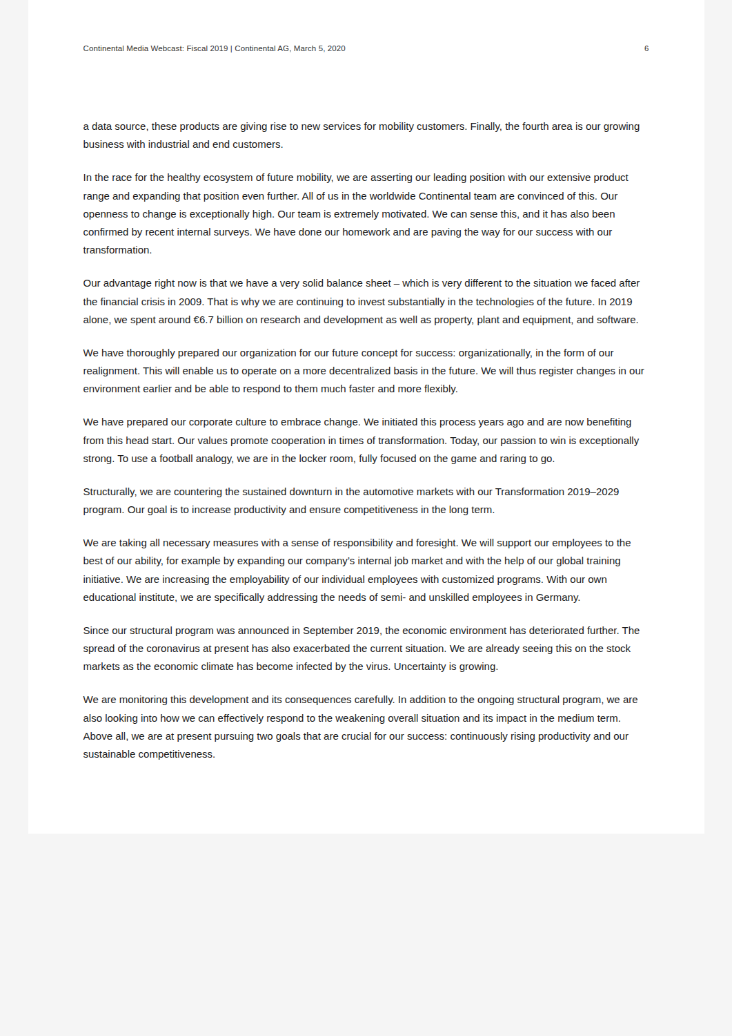Continental Media Webcast: Fiscal 2019 | Continental AG, March 5, 2020 6
a data source, these products are giving rise to new services for mobility customers. Finally, the fourth area is our growing business with industrial and end customers.
In the race for the healthy ecosystem of future mobility, we are asserting our leading position with our extensive product range and expanding that position even further. All of us in the worldwide Continental team are convinced of this. Our openness to change is exceptionally high. Our team is extremely motivated. We can sense this, and it has also been confirmed by recent internal surveys. We have done our homework and are paving the way for our success with our transformation.
Our advantage right now is that we have a very solid balance sheet – which is very different to the situation we faced after the financial crisis in 2009. That is why we are continuing to invest substantially in the technologies of the future. In 2019 alone, we spent around €6.7 billion on research and development as well as property, plant and equipment, and software.
We have thoroughly prepared our organization for our future concept for success: organizationally, in the form of our realignment. This will enable us to operate on a more decentralized basis in the future. We will thus register changes in our environment earlier and be able to respond to them much faster and more flexibly.
We have prepared our corporate culture to embrace change. We initiated this process years ago and are now benefiting from this head start. Our values promote cooperation in times of transformation. Today, our passion to win is exceptionally strong. To use a football analogy, we are in the locker room, fully focused on the game and raring to go.
Structurally, we are countering the sustained downturn in the automotive markets with our Transformation 2019–2029 program. Our goal is to increase productivity and ensure competitiveness in the long term.
We are taking all necessary measures with a sense of responsibility and foresight. We will support our employees to the best of our ability, for example by expanding our company’s internal job market and with the help of our global training initiative. We are increasing the employability of our individual employees with customized programs. With our own educational institute, we are specifically addressing the needs of semi- and unskilled employees in Germany.
Since our structural program was announced in September 2019, the economic environment has deteriorated further. The spread of the coronavirus at present has also exacerbated the current situation. We are already seeing this on the stock markets as the economic climate has become infected by the virus. Uncertainty is growing.
We are monitoring this development and its consequences carefully. In addition to the ongoing structural program, we are also looking into how we can effectively respond to the weakening overall situation and its impact in the medium term. Above all, we are at present pursuing two goals that are crucial for our success: continuously rising productivity and our sustainable competitiveness.